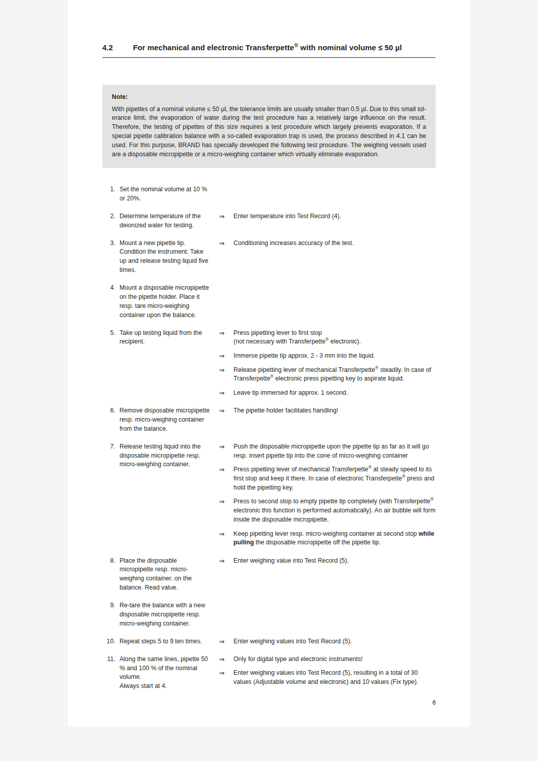4.2 For mechanical and electronic Transferpette® with nominal volume ≤ 50 µl
Note: With pipettes of a nominal volume ≤ 50 µl, the tolerance limits are usually smaller than 0.5 µl. Due to this small tolerance limit, the evaporation of water during the test procedure has a relatively large influence on the result. Therefore, the testing of pipettes of this size requires a test procedure which largely prevents evaporation. If a special pipette calibration balance with a so-called evaporation trap is used, the process described in 4.1 can be used. For this purpose, BRAND has specially developed the following test procedure. The weighing vessels used are a disposable micropipette or a micro-weighing container which virtually eliminate evaporation.
1.
Set the nominal volume at 10 % or 20%.
2.
Determine temperature of the deionized water for testing.
⇒Enter temperature into Test Record (4).
3.
Mount a new pipette tip. Condition the instrument: Take up and release testing liquid five times.
⇒Conditioning increases accuracy of the test.
4.
Mount a disposable micropipette on the pipette holder. Place it resp. tare micro-weighing container upon the balance.
5.
Take up testing liquid from the recipient.
⇒Press pipetting lever to first stop
(not necessary with Transferpette® electronic).
⇒Immerse pipette tip approx. 2 - 3 mm into the liquid.
⇒Release pipetting lever of mechanical Transferpette® steadily. In case of Transferpette® electronic press pipetting key to aspirate liquid.
⇒Leave tip immersed for approx. 1 second.
6.
Remove disposable micropipette resp. micro-weighing container from the balance.
⇒The pipette holder facilitates handling!
7.
Release testing liquid into the disposable micropipette resp. micro-weighing container.
⇒Push the disposable micropipette upon the pipette tip as far as it will go resp. insert pipette tip into the cone of micro-weighing container
⇒Press pipetting lever of mechanical Transferpette® at steady speed to its first stop and keep it there. In case of electronic Transferpette® press and hold the pipetting key.
⇒Press to second stop to empty pipette tip completely (with Transferpette® electronic this function is performed automatically). An air bubble will form inside the disposable micropipette.
⇒Keep pipetting lever resp. micro-weighing container at second stop while pulling the disposable micropipette off the pipette tip.
8.
Place the disposable micropipette resp. micro-weighing container. on the balance. Read value.
⇒Enter weighing value into Test Record (5).
9.
Re-tare the balance with a new disposable micropipette resp. micro-weighing container.
10.
Repeat steps 5 to 9 ten times.
⇒Enter weighing values into Test Record (5).
11.
Along the same lines, pipette 50 % and 100 % of the nominal volume.
Always start at 4.
⇒Only for digital type and electronic instruments!
⇒Enter weighing values into Test Record (5), resulting in a total of 30 values (Adjustable volume and electronic) and 10 values (Fix type).
6